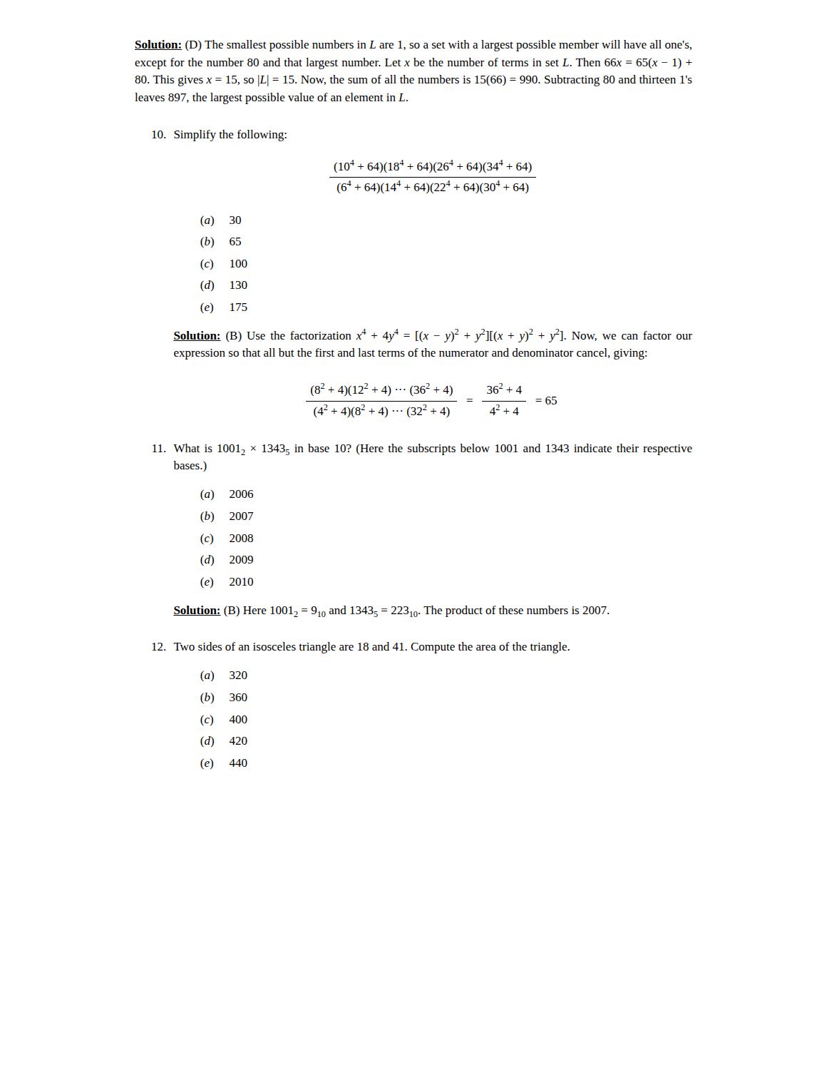Solution: (D) The smallest possible numbers in L are 1, so a set with a largest possible member will have all one's, except for the number 80 and that largest number. Let x be the number of terms in set L. Then 66x = 65(x − 1) + 80. This gives x = 15, so |L| = 15. Now, the sum of all the numbers is 15(66) = 990. Subtracting 80 and thirteen 1's leaves 897, the largest possible value of an element in L.
10.
Simplify the following:
(104 + 64)(184 + 64)(264 + 64)(344 + 64) (64 + 64)(144 + 64)(224 + 64)(304 + 64)
(a) 30
(b) 65
(c) 100
(d) 130
(e) 175
Solution: (B) Use the factorization x4 + 4y4 = [(x − y)2 + y2][(x + y)2 + y2]. Now, we can factor our expression so that all but the first and last terms of the numerator and denominator cancel, giving:
(82 + 4)(122 + 4) ··· (362 + 4) (42 + 4)(82 + 4) ··· (322 + 4) = 362 + 4 42 + 4 = 65
11.
What is 10012 × 13435 in base 10? (Here the subscripts below 1001 and 1343 indicate their respective bases.)
(a) 2006
(b) 2007
(c) 2008
(d) 2009
(e) 2010
Solution: (B) Here 10012 = 910 and 13435 = 22310. The product of these numbers is 2007.
12.
Two sides of an isosceles triangle are 18 and 41. Compute the area of the triangle.
(a) 320
(b) 360
(c) 400
(d) 420
(e) 440